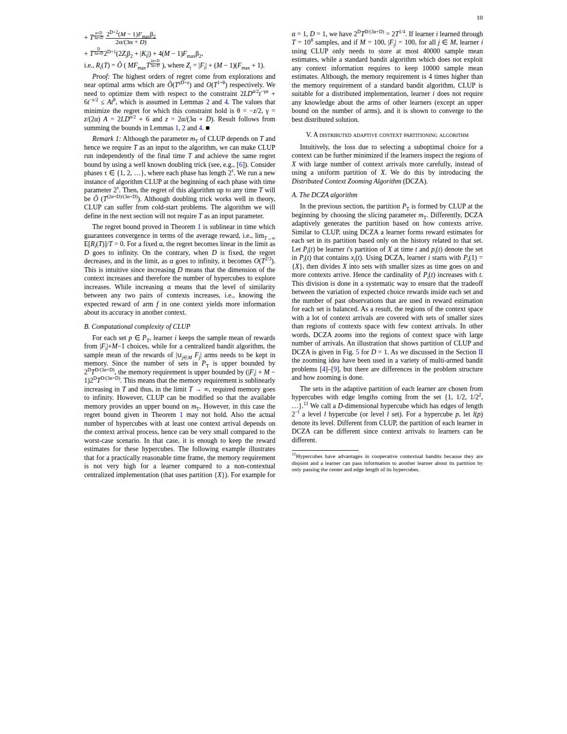10
+ Tα+D 3α+D 2D+2(M − 1)Fmaxβ22α/(3α + D)
+ TD 3α+D2D+1(2Ziβ2 + |Ki|) + 4(M − 1)Fmaxβ2,
i.e., Ri(T) = Õ ( MFmaxT2α+D 3α+D ), where Zi = |Fi| + (M − 1)(Fmax + 1).
Proof: The highest orders of regret come from explorations and near optimal arms which are Õ(TγD+z) and O(T1+θ) respectively. We need to optimize them with respect to the constraint 2LDα/2t−γα + 6t−z/2 ≤ Atθ, which is assumed in Lemmas 2 and 4. The values that minimize the regret for which this constraint hold is θ = −z/2, γ = z/(2α) A = 2LDα/2 + 6 and z = 2α/(3α + D). Result follows from summing the bounds in Lemmas 1, 2 and 4. ■
Remark 1: Although the parameter mT of CLUP depends on T and hence we require T as an input to the algorithm, we can make CLUP run independently of the final time T and achieve the same regret bound by using a well known doubling trick (see, e.g., [6]). Consider phases τ ∈ {1, 2, …}, where each phase has length 2τ. We run a new instance of algorithm CLUP at the beginning of each phase with time parameter 2τ. Then, the regret of this algorithm up to any time T will be Õ (T(2α+D)/(3α+D)). Although doubling trick works well in theory, CLUP can suffer from cold-start problems. The algorithm we will define in the next section will not require T as an input parameter.
The regret bound proved in Theorem 1 is sublinear in time which guarantees convergence in terms of the average reward, i.e., limT→∞ E[Ri(T)]/T = 0. For a fixed α, the regret becomes linear in the limit as D goes to infinity. On the contrary, when D is fixed, the regret decreases, and in the limit, as α goes to infinity, it becomes O(T2/3). This is intuitive since increasing D means that the dimension of the context increases and therefore the number of hypercubes to explore increases. While increasing α means that the level of similarity between any two pairs of contexts increases, i.e., knowing the expected reward of arm f in one context yields more information about its accuracy in another context.
B. Computational complexity of CLUP
For each set p ∈ PT, learner i keeps the sample mean of rewards from |Fi|+M−1 choices, while for a centralized bandit algorithm, the sample mean of the rewards of |∪j∈M Fj| arms needs to be kept in memory. Since the number of sets in PT is upper bounded by 2DTD/(3α+D), the memory requirement is upper bounded by (|Fi| + M − 1)2DTD/(3α+D). This means that the memory requirement is sublinearly increasing in T and thus, in the limit T → ∞, required memory goes to infinity. However, CLUP can be modified so that the available memory provides an upper bound on mT. However, in this case the regret bound given in Theorem 1 may not hold. Also the actual number of hypercubes with at least one context arrival depends on the context arrival process, hence can be very small compared to the worst-case scenario. In that case, it is enough to keep the reward estimates for these hypercubes. The following example illustrates that for a practically reasonable time frame, the memory requirement is not very high for a learner compared to a non-contextual centralized implementation (that uses partition {X}). For example for α = 1, D = 1, we have 2DTD/(3α+D) = 2T1/4. If learner i learned through T = 108 samples, and if M = 100, |Fj| = 100, for all j ∈ M, learner i using CLUP only needs to store at most 40000 sample mean estimates, while a standard bandit algorithm which does not exploit any context information requires to keep 10000 sample mean estimates. Although, the memory requirement is 4 times higher than the memory requirement of a standard bandit algorithm, CLUP is suitable for a distributed implementation, learner i does not require any knowledge about the arms of other learners (except an upper bound on the number of arms), and it is shown to converge to the best distributed solution.
V. A distributed adaptive context partitioning algorithm
Intuitively, the loss due to selecting a suboptimal choice for a context can be further minimized if the learners inspect the regions of X with large number of context arrivals more carefully, instead of using a uniform partition of X. We do this by introducing the Distributed Context Zooming Algorithm (DCZA).
A. The DCZA algorithm
In the previous section, the partition PT is formed by CLUP at the beginning by choosing the slicing parameter mT. Differently, DCZA adaptively generates the partition based on how contexts arrive. Similar to CLUP, using DCZA a learner forms reward estimates for each set in its partition based only on the history related to that set. Let Pi(t) be learner i's partition of X at time t and pi(t) denote the set in Pi(t) that contains xi(t). Using DCZA, learner i starts with Pi(1) = {X}, then divides X into sets with smaller sizes as time goes on and more contexts arrive. Hence the cardinality of Pi(t) increases with t. This division is done in a systematic way to ensure that the tradeoff between the variation of expected choice rewards inside each set and the number of past observations that are used in reward estimation for each set is balanced. As a result, the regions of the context space with a lot of context arrivals are covered with sets of smaller sizes than regions of contexts space with few context arrivals. In other words, DCZA zooms into the regions of context space with large number of arrivals. An illustration that shows partition of CLUP and DCZA is given in Fig. 5 for D = 1. As we discussed in the Section II the zooming idea have been used in a variety of multi-armed bandit problems [4]–[9], but there are differences in the problem structure and how zooming is done.
The sets in the adaptive partition of each learner are chosen from hypercubes with edge lengths coming from the set {1, 1/2, 1/22, …}.11 We call a D-dimensional hypercube which has edges of length 2−l a level l hypercube (or level l set). For a hypercube p, let l(p) denote its level. Different from CLUP, the partition of each learner in DCZA can be different since context arrivals to learners can be different.
11Hypercubes have advantages in cooperative contextual bandits because they are disjoint and a learner can pass information to another learner about its partition by only passing the center and edge length of its hypercubes.